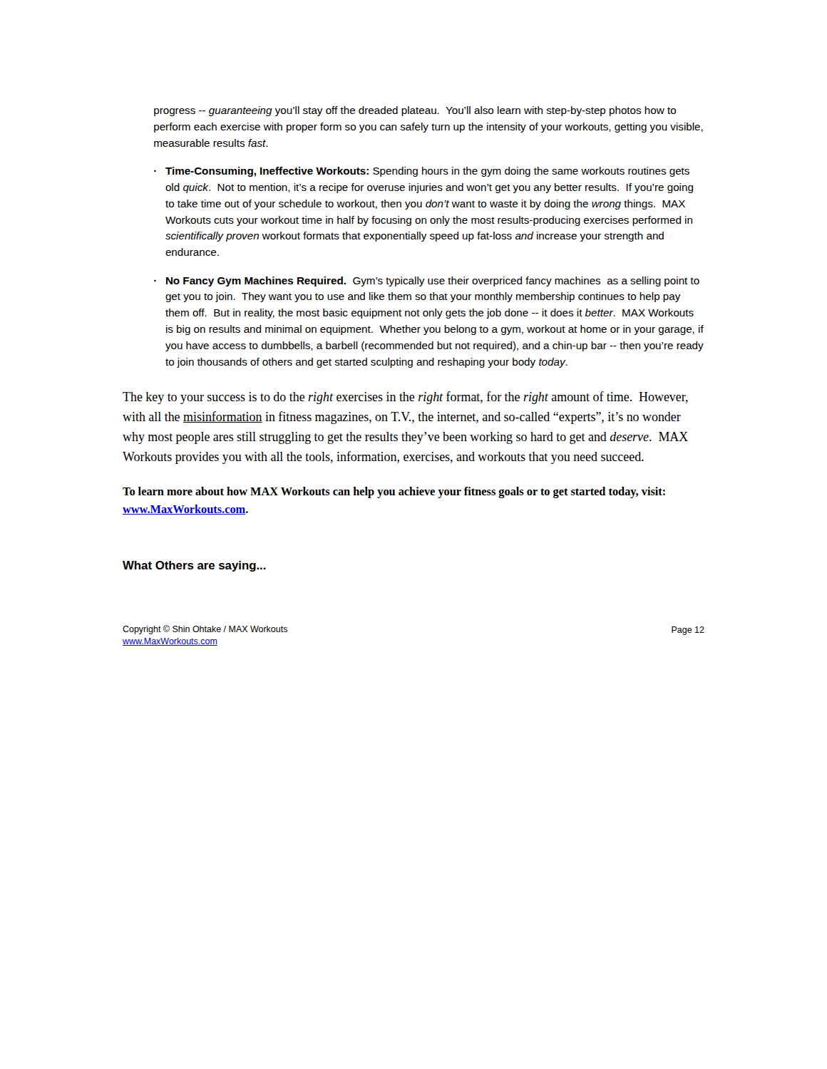progress -- guaranteeing you’ll stay off the dreaded plateau. You’ll also learn with step-by-step photos how to perform each exercise with proper form so you can safely turn up the intensity of your workouts, getting you visible, measurable results fast.
Time-Consuming, Ineffective Workouts: Spending hours in the gym doing the same workouts routines gets old quick. Not to mention, it’s a recipe for overuse injuries and won’t get you any better results. If you’re going to take time out of your schedule to workout, then you don’t want to waste it by doing the wrong things. MAX Workouts cuts your workout time in half by focusing on only the most results-producing exercises performed in scientifically proven workout formats that exponentially speed up fat-loss and increase your strength and endurance.
No Fancy Gym Machines Required. Gym’s typically use their overpriced fancy machines as a selling point to get you to join. They want you to use and like them so that your monthly membership continues to help pay them off. But in reality, the most basic equipment not only gets the job done -- it does it better. MAX Workouts is big on results and minimal on equipment. Whether you belong to a gym, workout at home or in your garage, if you have access to dumbbells, a barbell (recommended but not required), and a chin-up bar -- then you’re ready to join thousands of others and get started sculpting and reshaping your body today.
The key to your success is to do the right exercises in the right format, for the right amount of time. However, with all the misinformation in fitness magazines, on T.V., the internet, and so-called “experts”, it’s no wonder why most people ares still struggling to get the results they’ve been working so hard to get and deserve. MAX Workouts provides you with all the tools, information, exercises, and workouts that you need succeed.
To learn more about how MAX Workouts can help you achieve your fitness goals or to get started today, visit: www.MaxWorkouts.com.
What Others are saying...
Copyright © Shin Ohtake / MAX Workouts
www.MaxWorkouts.com
Page 12